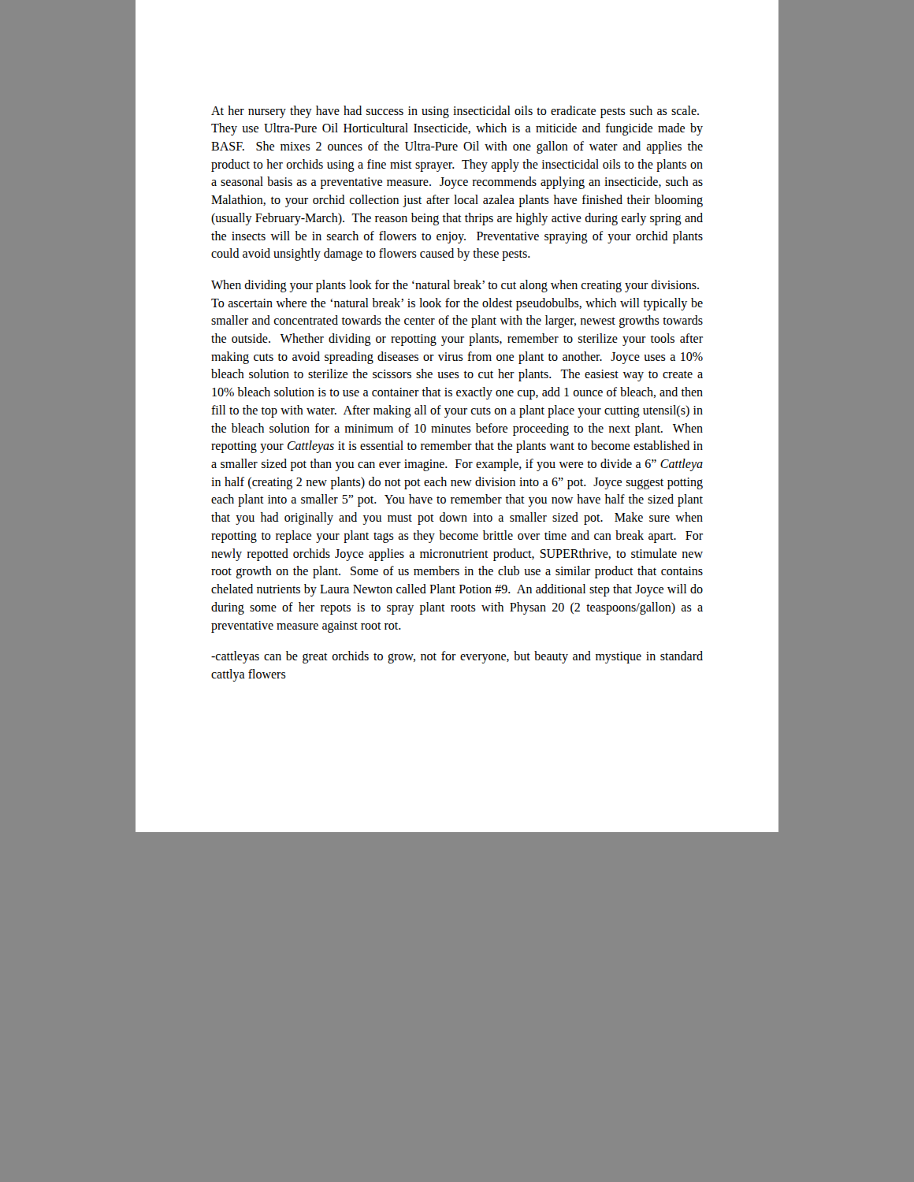At her nursery they have had success in using insecticidal oils to eradicate pests such as scale. They use Ultra-Pure Oil Horticultural Insecticide, which is a miticide and fungicide made by BASF. She mixes 2 ounces of the Ultra-Pure Oil with one gallon of water and applies the product to her orchids using a fine mist sprayer. They apply the insecticidal oils to the plants on a seasonal basis as a preventative measure. Joyce recommends applying an insecticide, such as Malathion, to your orchid collection just after local azalea plants have finished their blooming (usually February-March). The reason being that thrips are highly active during early spring and the insects will be in search of flowers to enjoy. Preventative spraying of your orchid plants could avoid unsightly damage to flowers caused by these pests.
When dividing your plants look for the ‘natural break’ to cut along when creating your divisions. To ascertain where the ‘natural break’ is look for the oldest pseudobulbs, which will typically be smaller and concentrated towards the center of the plant with the larger, newest growths towards the outside. Whether dividing or repotting your plants, remember to sterilize your tools after making cuts to avoid spreading diseases or virus from one plant to another. Joyce uses a 10% bleach solution to sterilize the scissors she uses to cut her plants. The easiest way to create a 10% bleach solution is to use a container that is exactly one cup, add 1 ounce of bleach, and then fill to the top with water. After making all of your cuts on a plant place your cutting utensil(s) in the bleach solution for a minimum of 10 minutes before proceeding to the next plant. When repotting your Cattleyas it is essential to remember that the plants want to become established in a smaller sized pot than you can ever imagine. For example, if you were to divide a 6” Cattleya in half (creating 2 new plants) do not pot each new division into a 6” pot. Joyce suggest potting each plant into a smaller 5” pot. You have to remember that you now have half the sized plant that you had originally and you must pot down into a smaller sized pot. Make sure when repotting to replace your plant tags as they become brittle over time and can break apart. For newly repotted orchids Joyce applies a micronutrient product, SUPERthrive, to stimulate new root growth on the plant. Some of us members in the club use a similar product that contains chelated nutrients by Laura Newton called Plant Potion #9. An additional step that Joyce will do during some of her repots is to spray plant roots with Physan 20 (2 teaspoons/gallon) as a preventative measure against root rot.
-cattleyas can be great orchids to grow, not for everyone, but beauty and mystique in standard cattlya flowers